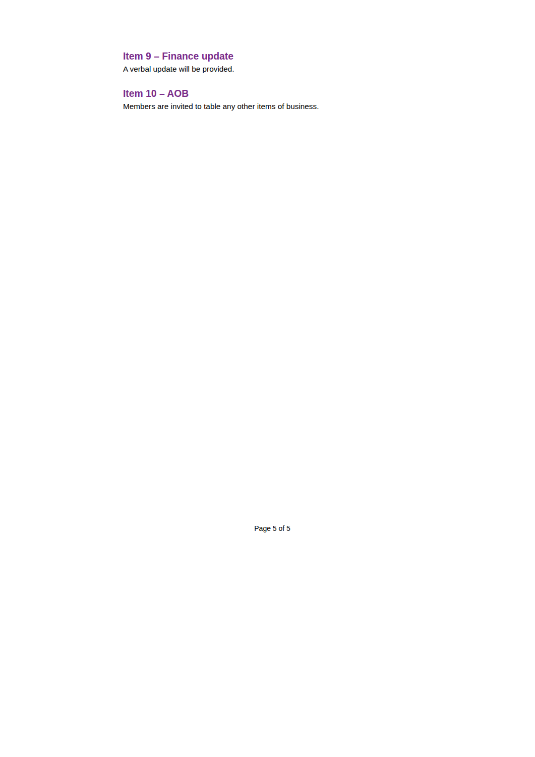Item 9 – Finance update
A verbal update will be provided.
Item 10 – AOB
Members are invited to table any other items of business.
Page 5 of 5